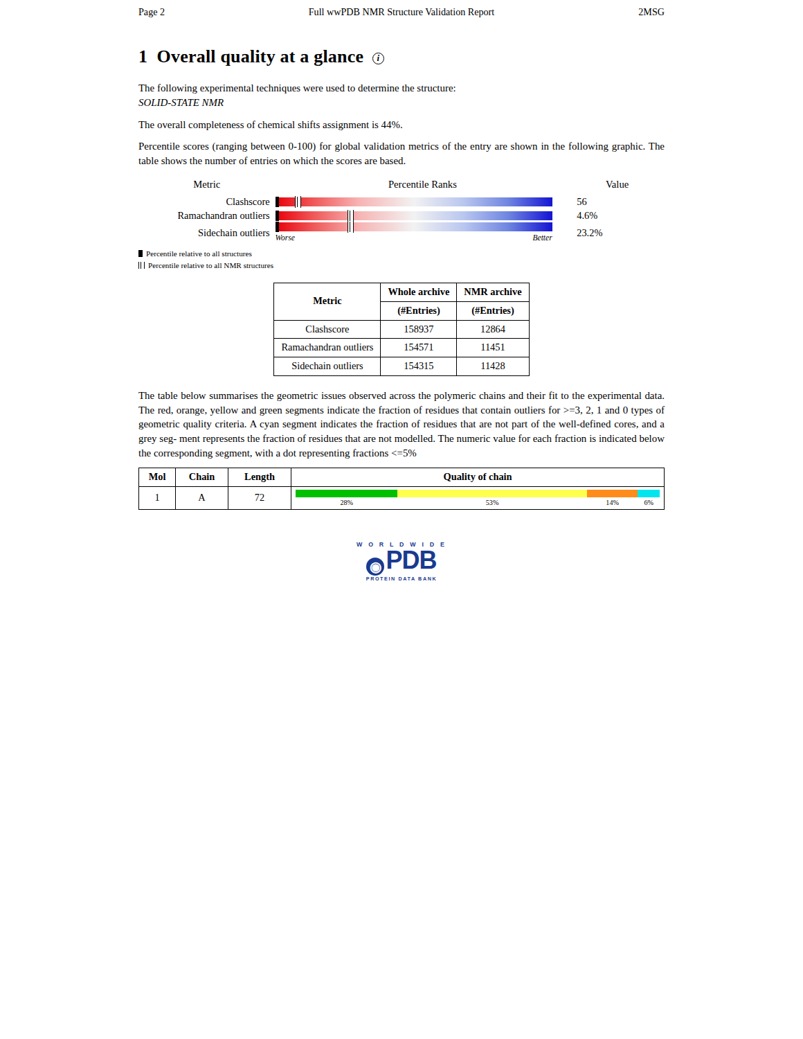Page 2
Full wwPDB NMR Structure Validation Report
2MSG
1 Overall quality at a glance i
The following experimental techniques were used to determine the structure:
SOLID-STATE NMR
The overall completeness of chemical shifts assignment is 44%.
Percentile scores (ranging between 0-100) for global validation metrics of the entry are shown in the following graphic. The table shows the number of entries on which the scores are based.
| Metric | Percentile Ranks | Value |
| Clashscore | | 56 |
| Ramachandran outliers | | 4.6% |
| Sidechain outliers | Worse Better | 23.2% |
Percentile relative to all structures
Percentile relative to all NMR structures
| Metric | Whole archive | NMR archive |
| --- | --- | --- |
| (#Entries) | (#Entries) |
| Clashscore | 158937 | 12864 |
| Ramachandran outliers | 154571 | 11451 |
| Sidechain outliers | 154315 | 11428 |
The table below summarises the geometric issues observed across the polymeric chains and their fit to the experimental data. The red, orange, yellow and green segments indicate the fraction of residues that contain outliers for >=3, 2, 1 and 0 types of geometric quality criteria. A cyan segment indicates the fraction of residues that are not part of the well-defined cores, and a grey seg- ment represents the fraction of residues that are not modelled. The numeric value for each fraction is indicated below the corresponding segment, with a dot representing fractions <=5%
| Mol | Chain | Length | Quality of chain |
| --- | --- | --- | --- |
| 1 | A | 72 | 28% 53% 14% 6% |
W O R L D W I D E
◉PDB
PROTEIN DATA BANK